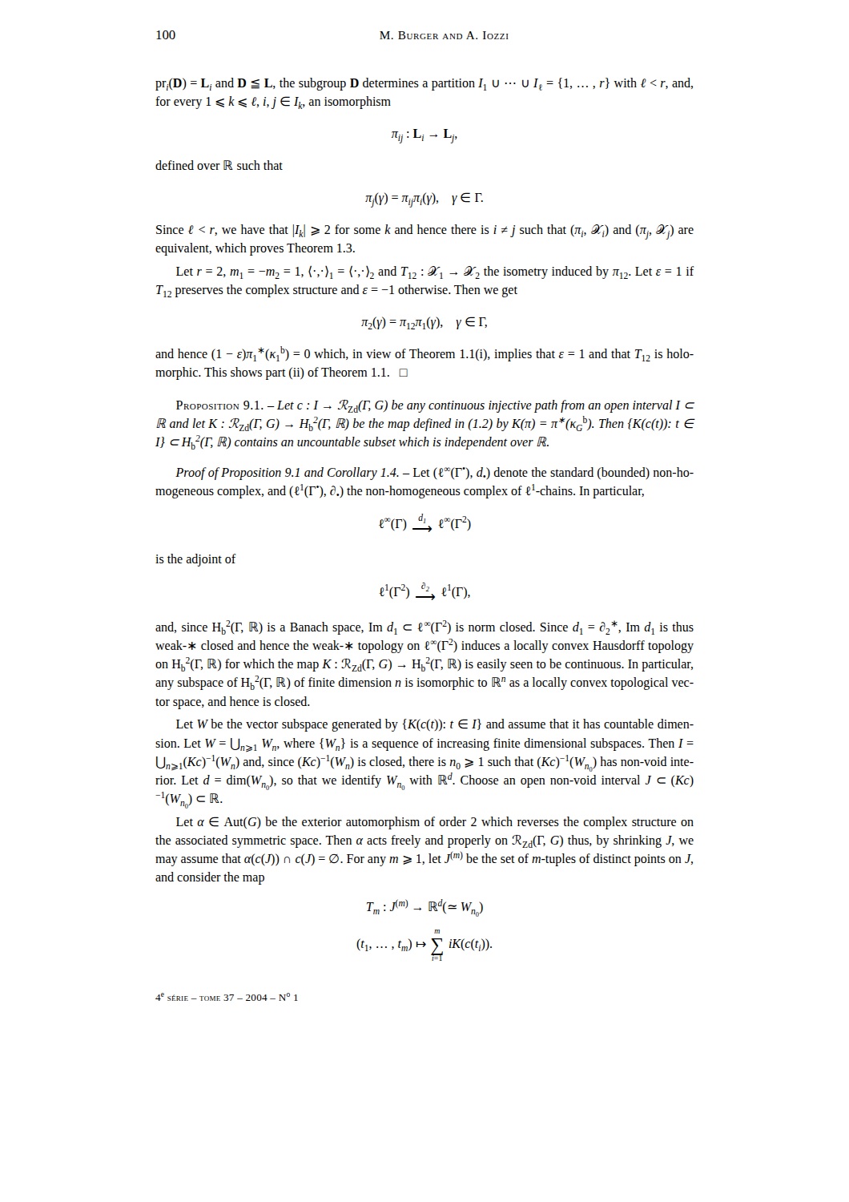100 M. Burger and A. Iozzi
pri(D) = Li and D ≦ L, the subgroup D determines a partition I1 ∪ ⋯ ∪ Iℓ = {1, … , r} with ℓ < r, and, for every 1 ⩽ k ⩽ ℓ, i, j ∈ Ik, an isomorphism
πij : Li → Lj,
defined over ℝ such that
πj(γ) = πijπi(γ), γ ∈ Γ.
Since ℓ < r, we have that |Ik| ⩾ 2 for some k and hence there is i ≠ j such that (πi, 𝒳i) and (πj, 𝒳j) are equivalent, which proves Theorem 1.3.
Let r = 2, m1 = −m2 = 1, ⟨·,·⟩1 = ⟨·,·⟩2 and T12 : 𝒳1 → 𝒳2 the isometry induced by π12. Let ε = 1 if T12 preserves the complex structure and ε = −1 otherwise. Then we get
π2(γ) = π12π1(γ), γ ∈ Γ,
and hence (1 − ε)π1∗(κ1b) = 0 which, in view of Theorem 1.1(i), implies that ε = 1 and that T12 is holomorphic. This shows part (ii) of Theorem 1.1. □
Proposition 9.1. – Let c : I → ℛZd(Γ, G) be any continuous injective path from an open interval I ⊂ ℝ and let K : ℛZd(Γ, G) → Hb2(Γ, ℝ) be the map defined in (1.2) by K(π) = π∗(κGb). Then {K(c(t)): t ∈ I} ⊂ Hb2(Γ, ℝ) contains an uncountable subset which is independent over ℝ.
Proof of Proposition 9.1 and Corollary 1.4. – Let (ℓ∞(Γ•), d•) denote the standard (bounded) non-homogeneous complex, and (ℓ1(Γ•), ∂•) the non-homogeneous complex of ℓ1-chains. In particular,
ℓ∞(Γ) d1⟶ ℓ∞(Γ2)
is the adjoint of
ℓ1(Γ2) ∂2⟶ ℓ1(Γ),
and, since Hb2(Γ, ℝ) is a Banach space, Im d1 ⊂ ℓ∞(Γ2) is norm closed. Since d1 = ∂2∗, Im d1 is thus weak-∗ closed and hence the weak-∗ topology on ℓ∞(Γ2) induces a locally convex Hausdorff topology on Hb2(Γ, ℝ) for which the map K : ℛZd(Γ, G) → Hb2(Γ, ℝ) is easily seen to be continuous. In particular, any subspace of Hb2(Γ, ℝ) of finite dimension n is isomorphic to ℝn as a locally convex topological vector space, and hence is closed.
Let W be the vector subspace generated by {K(c(t)): t ∈ I} and assume that it has countable dimension. Let W = ⋃n⩾1 Wn, where {Wn} is a sequence of increasing finite dimensional subspaces. Then I = ⋃n⩾1(Kc)−1(Wn) and, since (Kc)−1(Wn) is closed, there is n0 ⩾ 1 such that (Kc)−1(Wn0) has non-void interior. Let d = dim(Wn0), so that we identify Wn0 with ℝd. Choose an open non-void interval J ⊂ (Kc)−1(Wn0) ⊂ ℝ.
Let α ∈ Aut(G) be the exterior automorphism of order 2 which reverses the complex structure on the associated symmetric space. Then α acts freely and properly on ℛZd(Γ, G) thus, by shrinking J, we may assume that α(c(J)) ∩ c(J) = ∅. For any m ⩾ 1, let J(m) be the set of m-tuples of distinct points on J, and consider the map
Tm : J(m) → ℝd(≃ Wn0)
(t1, … , tm) ↦ m∑i=1 iK(c(ti)).
4e série – tome 37 – 2004 – No 1